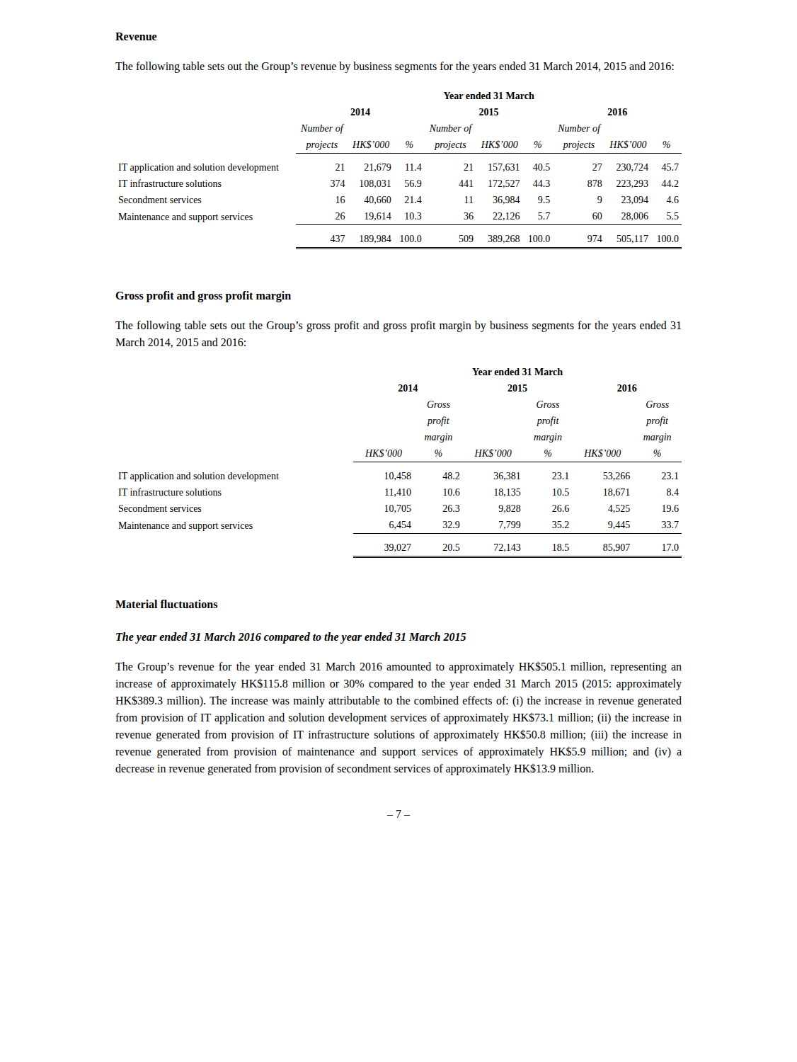Revenue
The following table sets out the Group’s revenue by business segments for the years ended 31 March 2014, 2015 and 2016:
| | Year ended 31 March |
| | 2014 | 2015 | 2016 |
| | Number of | | | Number of | | | Number of | | |
| | projects | HK$’000 | % | projects | HK$’000 | % | projects | HK$’000 | % |
| IT application and solution development | 21 | 21,679 | 11.4 | 21 | 157,631 | 40.5 | 27 | 230,724 | 45.7 |
| IT infrastructure solutions | 374 | 108,031 | 56.9 | 441 | 172,527 | 44.3 | 878 | 223,293 | 44.2 |
| Secondment services | 16 | 40,660 | 21.4 | 11 | 36,984 | 9.5 | 9 | 23,094 | 4.6 |
| Maintenance and support services | 26 | 19,614 | 10.3 | 36 | 22,126 | 5.7 | 60 | 28,006 | 5.5 |
| | 437 | 189,984 | 100.0 | 509 | 389,268 | 100.0 | 974 | 505,117 | 100.0 |
Gross profit and gross profit margin
The following table sets out the Group’s gross profit and gross profit margin by business segments for the years ended 31 March 2014, 2015 and 2016:
| | Year ended 31 March |
| | 2014 | 2015 | 2016 |
| | | Gross | | Gross | | Gross |
| | | profit | | profit | | profit |
| | | margin | | margin | | margin |
| | HK$’000 | % | HK$’000 | % | HK$’000 | % |
| IT application and solution development | 10,458 | 48.2 | 36,381 | 23.1 | 53,266 | 23.1 |
| IT infrastructure solutions | 11,410 | 10.6 | 18,135 | 10.5 | 18,671 | 8.4 |
| Secondment services | 10,705 | 26.3 | 9,828 | 26.6 | 4,525 | 19.6 |
| Maintenance and support services | 6,454 | 32.9 | 7,799 | 35.2 | 9,445 | 33.7 |
| | 39,027 | 20.5 | 72,143 | 18.5 | 85,907 | 17.0 |
Material fluctuations
The year ended 31 March 2016 compared to the year ended 31 March 2015
The Group’s revenue for the year ended 31 March 2016 amounted to approximately HK$505.1 million, representing an increase of approximately HK$115.8 million or 30% compared to the year ended 31 March 2015 (2015: approximately HK$389.3 million). The increase was mainly attributable to the combined effects of: (i) the increase in revenue generated from provision of IT application and solution development services of approximately HK$73.1 million; (ii) the increase in revenue generated from provision of IT infrastructure solutions of approximately HK$50.8 million; (iii) the increase in revenue generated from provision of maintenance and support services of approximately HK$5.9 million; and (iv) a decrease in revenue generated from provision of secondment services of approximately HK$13.9 million.
– 7 –